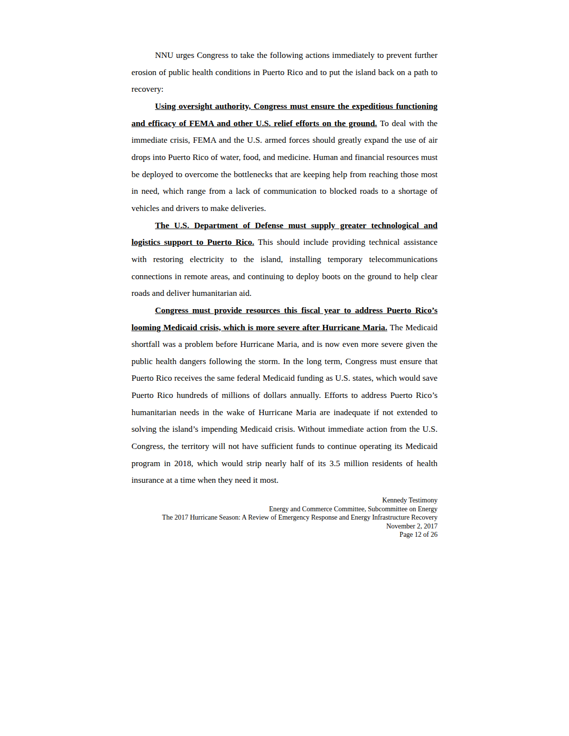NNU urges Congress to take the following actions immediately to prevent further erosion of public health conditions in Puerto Rico and to put the island back on a path to recovery:
Using oversight authority, Congress must ensure the expeditious functioning and efficacy of FEMA and other U.S. relief efforts on the ground. To deal with the immediate crisis, FEMA and the U.S. armed forces should greatly expand the use of air drops into Puerto Rico of water, food, and medicine. Human and financial resources must be deployed to overcome the bottlenecks that are keeping help from reaching those most in need, which range from a lack of communication to blocked roads to a shortage of vehicles and drivers to make deliveries.
The U.S. Department of Defense must supply greater technological and logistics support to Puerto Rico. This should include providing technical assistance with restoring electricity to the island, installing temporary telecommunications connections in remote areas, and continuing to deploy boots on the ground to help clear roads and deliver humanitarian aid.
Congress must provide resources this fiscal year to address Puerto Rico’s looming Medicaid crisis, which is more severe after Hurricane Maria. The Medicaid shortfall was a problem before Hurricane Maria, and is now even more severe given the public health dangers following the storm. In the long term, Congress must ensure that Puerto Rico receives the same federal Medicaid funding as U.S. states, which would save Puerto Rico hundreds of millions of dollars annually. Efforts to address Puerto Rico’s humanitarian needs in the wake of Hurricane Maria are inadequate if not extended to solving the island’s impending Medicaid crisis. Without immediate action from the U.S. Congress, the territory will not have sufficient funds to continue operating its Medicaid program in 2018, which would strip nearly half of its 3.5 million residents of health insurance at a time when they need it most.
Kennedy Testimony
Energy and Commerce Committee, Subcommittee on Energy
The 2017 Hurricane Season: A Review of Emergency Response and Energy Infrastructure Recovery
November 2, 2017
Page 12 of 26